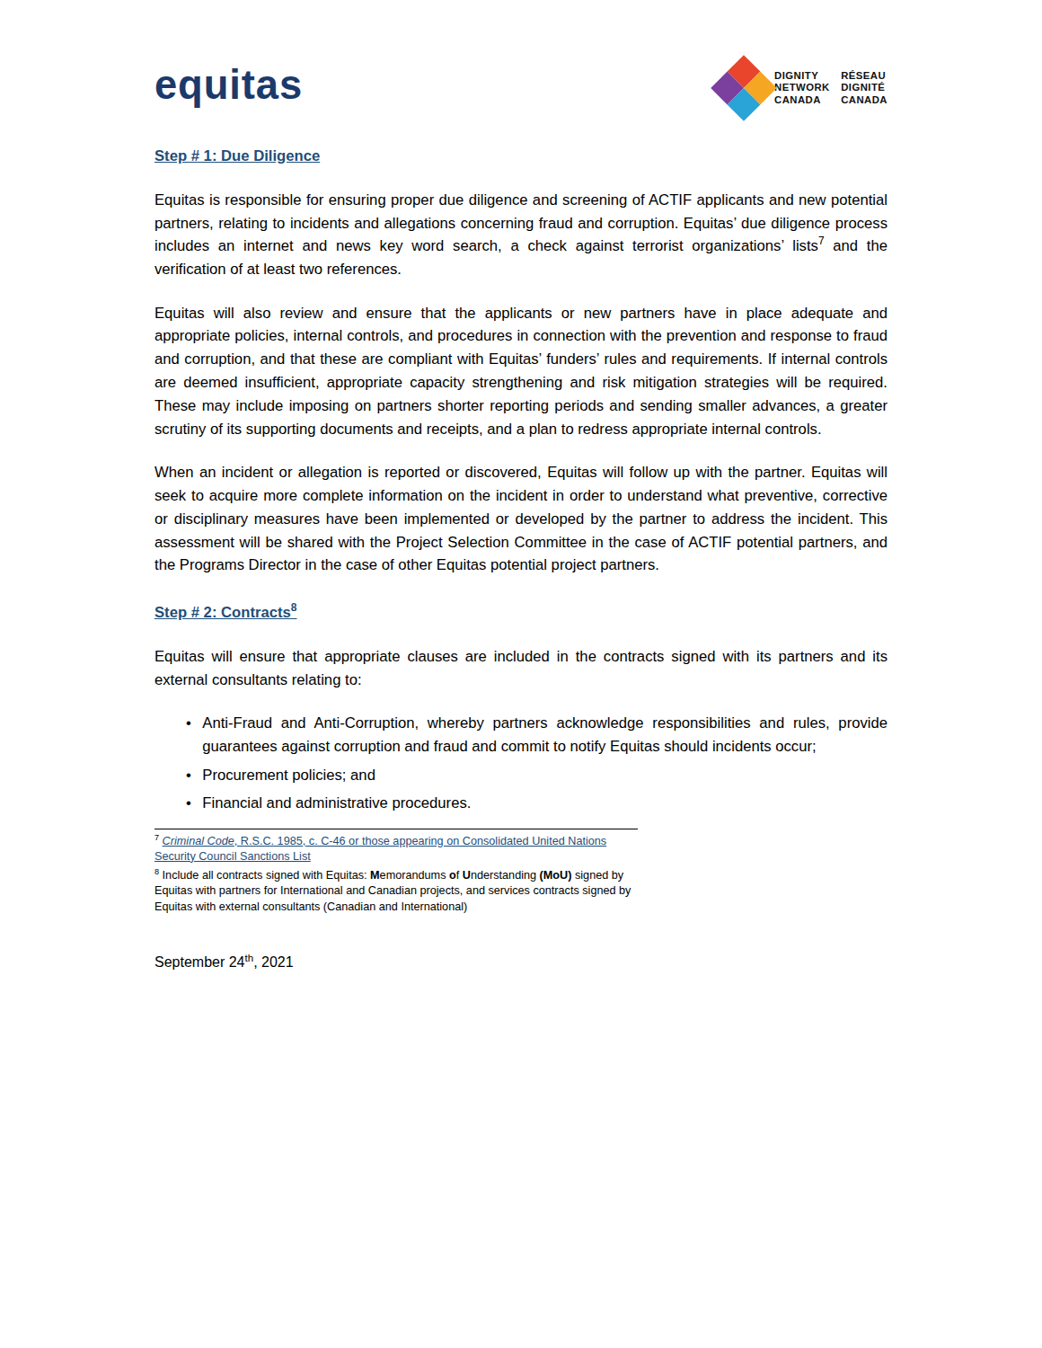equitas
DIGNITY
NETWORK
CANADA
RÉSEAU
DIGNITÉ
CANADA
Step # 1: Due Diligence
Equitas is responsible for ensuring proper due diligence and screening of ACTIF applicants and new potential partners, relating to incidents and allegations concerning fraud and corruption. Equitas’ due diligence process includes an internet and news key word search, a check against terrorist organizations’ lists7 and the verification of at least two references.
Equitas will also review and ensure that the applicants or new partners have in place adequate and appropriate policies, internal controls, and procedures in connection with the prevention and response to fraud and corruption, and that these are compliant with Equitas’ funders’ rules and requirements. If internal controls are deemed insufficient, appropriate capacity strengthening and risk mitigation strategies will be required. These may include imposing on partners shorter reporting periods and sending smaller advances, a greater scrutiny of its supporting documents and receipts, and a plan to redress appropriate internal controls.
When an incident or allegation is reported or discovered, Equitas will follow up with the partner. Equitas will seek to acquire more complete information on the incident in order to understand what preventive, corrective or disciplinary measures have been implemented or developed by the partner to address the incident. This assessment will be shared with the Project Selection Committee in the case of ACTIF potential partners, and the Programs Director in the case of other Equitas potential project partners.
Step # 2: Contracts8
Equitas will ensure that appropriate clauses are included in the contracts signed with its partners and its external consultants relating to:
Anti-Fraud and Anti-Corruption, whereby partners acknowledge responsibilities and rules, provide guarantees against corruption and fraud and commit to notify Equitas should incidents occur;
Procurement policies; and
Financial and administrative procedures.
7 Criminal Code, R.S.C. 1985, c. C-46 or those appearing on Consolidated United Nations Security Council Sanctions List
8 Include all contracts signed with Equitas: Memorandums of Understanding (MoU) signed by Equitas with partners for International and Canadian projects, and services contracts signed by Equitas with external consultants (Canadian and International)
September 24th, 2021